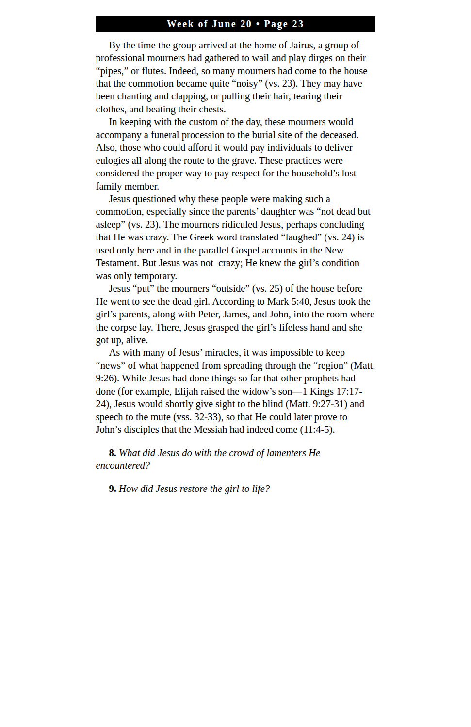Week of June 20 • Page 23
By the time the group arrived at the home of Jairus, a group of professional mourners had gathered to wail and play dirges on their “pipes,” or flutes. Indeed, so many mourners had come to the house that the commotion became quite “noisy” (vs. 23). They may have been chanting and clapping, or pulling their hair, tearing their clothes, and beating their chests.
In keeping with the custom of the day, these mourners would accompany a funeral procession to the burial site of the deceased. Also, those who could afford it would pay individuals to deliver eulogies all along the route to the grave. These practices were considered the proper way to pay respect for the household’s lost family member.
Jesus questioned why these people were making such a commotion, especially since the parents’ daughter was “not dead but asleep” (vs. 23). The mourners ridiculed Jesus, perhaps concluding that He was crazy. The Greek word translated “laughed” (vs. 24) is used only here and in the parallel Gospel accounts in the New Testament. But Jesus was not crazy; He knew the girl’s condition was only temporary.
Jesus “put” the mourners “outside” (vs. 25) of the house before He went to see the dead girl. According to Mark 5:40, Jesus took the girl’s parents, along with Peter, James, and John, into the room where the corpse lay. There, Jesus grasped the girl’s lifeless hand and she got up, alive.
As with many of Jesus’ miracles, it was impossible to keep “news” of what happened from spreading through the “region” (Matt. 9:26). While Jesus had done things so far that other prophets had done (for example, Elijah raised the widow’s son—1 Kings 17:17-24), Jesus would shortly give sight to the blind (Matt. 9:27-31) and speech to the mute (vss. 32-33), so that He could later prove to John’s disciples that the Messiah had indeed come (11:4-5).
8. What did Jesus do with the crowd of lamenters He encountered?
9. How did Jesus restore the girl to life?